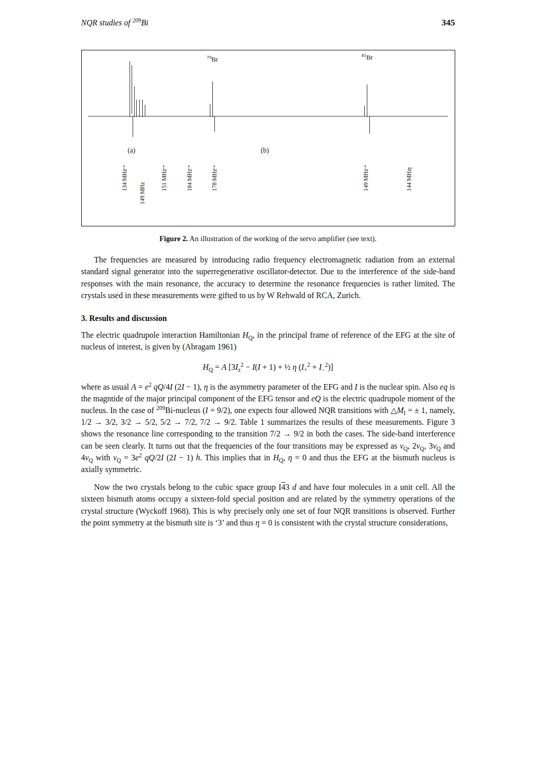NQR studies of 209Bi 345
79Br 81Br
(a) (b)
↑ 134 MHz 149 MHz ↑ 151 MHz ↑ 184 MHz ↑ 178 MHz ↑ 149 MHz ← 144 MHz
Figure 2. An illustration of the working of the servo amplifier (see text).
The frequencies are measured by introducing radio frequency electromagnetic radiation from an external standard signal generator into the superregenerative oscillator-detector. Due to the interference of the side-band responses with the main resonance, the accuracy to determine the resonance frequencies is rather limited. The crystals used in these measurements were gifted to us by W Rehwald of RCA, Zurich.
3. Results and discussion
The electric quadrupole interaction Hamiltonian HQ, in the principal frame of reference of the EFG at the site of nucleus of interest, is given by (Abragam 1961)
HQ = A [3Iz2 − I(I + 1) + ½ η (I+2 + I−2)]
where as usual A = e2 qQ/4I (2I − 1), η is the asymmetry parameter of the EFG and I is the nuclear spin. Also eq is the magntide of the major principal component of the EFG tensor and eQ is the electric quadrupole moment of the nucleus. In the case of 209Bi-nucleus (I = 9/2), one expects four allowed NQR transitions with △MI = ± 1, namely, 1/2 → 3/2, 3/2 → 5/2, 5/2 → 7/2, 7/2 → 9/2. Table 1 summarizes the results of these measurements. Figure 3 shows the resonance line corresponding to the transition 7/2 → 9/2 in both the cases. The side-band interference can be seen clearly. It turns out that the frequencies of the four transitions may be expressed as νQ, 2νQ, 3νQ and 4νQ with νQ = 3e2 qQ/2I (2I − 1) h. This implies that in HQ, η = 0 and thus the EFG at the bismuth nucleus is axially symmetric.
Now the two crystals belong to the cubic space group I43 d and have four molecules in a unit cell. All the sixteen bismuth atoms occupy a sixteen-fold special position and are related by the symmetry operations of the crystal structure (Wyckoff 1968). This is why precisely only one set of four NQR transitions is observed. Further the point symmetry at the bismuth site is ‘3’ and thus η = 0 is consistent with the crystal structure considerations,